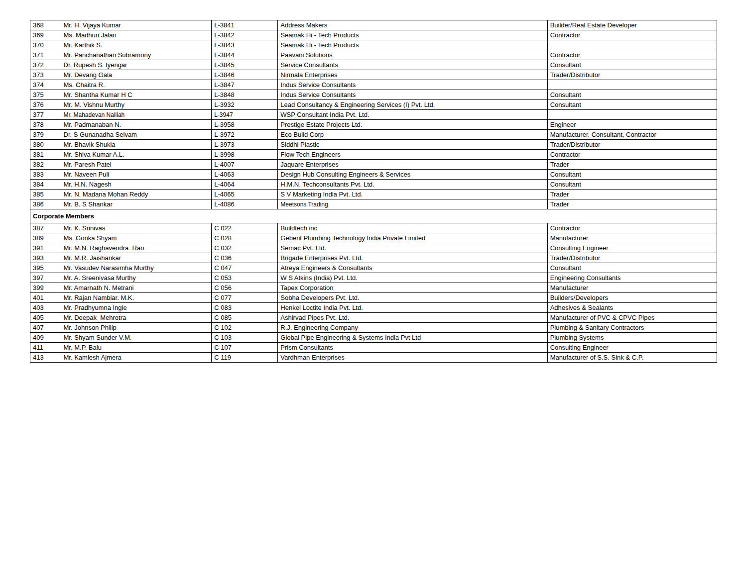| 368 | Mr. H. Vijaya Kumar | L-3841 | Address Makers | Builder/Real Estate Developer |
| 369 | Ms. Madhuri Jalan | L-3842 | Seamak Hi - Tech Products | Contractor |
| 370 | Mr. Karthik S. | L-3843 | Seamak Hi - Tech Products | |
| 371 | Mr. Panchanathan Subramony | L-3844 | Paavani Solutions | Contractor |
| 372 | Dr. Rupesh S. Iyengar | L-3845 | Service Consultants | Consultant |
| 373 | Mr. Devang Gala | L-3846 | Nirmala Enterprises | Trader/Distributor |
| 374 | Ms. Chaitra R. | L-3847 | Indus Service Consultants | |
| 375 | Mr. Shantha Kumar H C | L-3848 | Indus Service Consultants | Consultant |
| 376 | Mr. M. Vishnu Murthy | L-3932 | Lead Consultancy & Engineering Services (I) Pvt. Ltd. | Consultant |
| 377 | Mr. Mahadevan Nalliah | L-3947 | WSP Consultant India Pvt. Ltd. | |
| 378 | Mr. Padmanaban N. | L-3958 | Prestige Estate Projects Ltd. | Engineer |
| 379 | Dr. S Gunanadha Selvam | L-3972 | Eco Build Corp | Manufacturer, Consultant, Contractor |
| 380 | Mr. Bhavik Shukla | L-3973 | Siddhi Plastic | Trader/Distributor |
| 381 | Mr. Shiva Kumar A.L. | L-3998 | Flow Tech Engineers | Contractor |
| 382 | Mr. Paresh Patel | L-4007 | Jaquare Enterprises | Trader |
| 383 | Mr. Naveen Puli | L-4063 | Design Hub Consulting Engineers & Services | Consultant |
| 384 | Mr. H.N. Nagesh | L-4064 | H.M.N. Techconsultants Pvt. Ltd. | Consultant |
| 385 | Mr. N. Madana Mohan Reddy | L-4065 | S V Marketing India Pvt. Ltd. | Trader |
| 386 | Mr. B. S Shankar | L-4086 | Meetsons Trading | Trader |
| Corporate Members |
| 387 | Mr. K. Srinivas | C 022 | Buildtech inc | Contractor |
| 389 | Ms. Gorika Shyam | C 028 | Geberit Plumbing Technology India Private Limited | Manufacturer |
| 391 | Mr. M.N. Raghavendra Rao | C 032 | Semac Pvt. Ltd. | Consulting Engineer |
| 393 | Mr. M.R. Jaishankar | C 036 | Brigade Enterprises Pvt. Ltd. | Trader/Distributor |
| 395 | Mr. Vasudev Narasimha Murthy | C 047 | Atreya Engineers & Consultants | Consultant |
| 397 | Mr. A. Sreenivasa Murthy | C 053 | W S Atkins (India) Pvt. Ltd. | Engineering Consultants |
| 399 | Mr. Amarnath N. Metrani | C 056 | Tapex Corporation | Manufacturer |
| 401 | Mr. Rajan Nambiar. M.K. | C 077 | Sobha Developers Pvt. Ltd. | Builders/Developers |
| 403 | Mr. Pradhyumna Ingle | C 083 | Henkel Loctite India Pvt. Ltd. | Adhesives & Sealants |
| 405 | Mr. Deepak Mehrotra | C 085 | Ashirvad Pipes Pvt. Ltd. | Manufacturer of PVC & CPVC Pipes |
| 407 | Mr. Johnson Philip | C 102 | R.J. Engineering Company | Plumbing & Sanitary Contractors |
| 409 | Mr. Shyam Sunder V.M. | C 103 | Global Pipe Engineering & Systems India Pvt Ltd | Plumbing Systems |
| 411 | Mr. M.P. Balu | C 107 | Prism Consultants | Consulting Engineer |
| 413 | Mr. Kamlesh Ajmera | C 119 | Vardhman Enterprises | Manufacturer of S.S. Sink & C.P. |